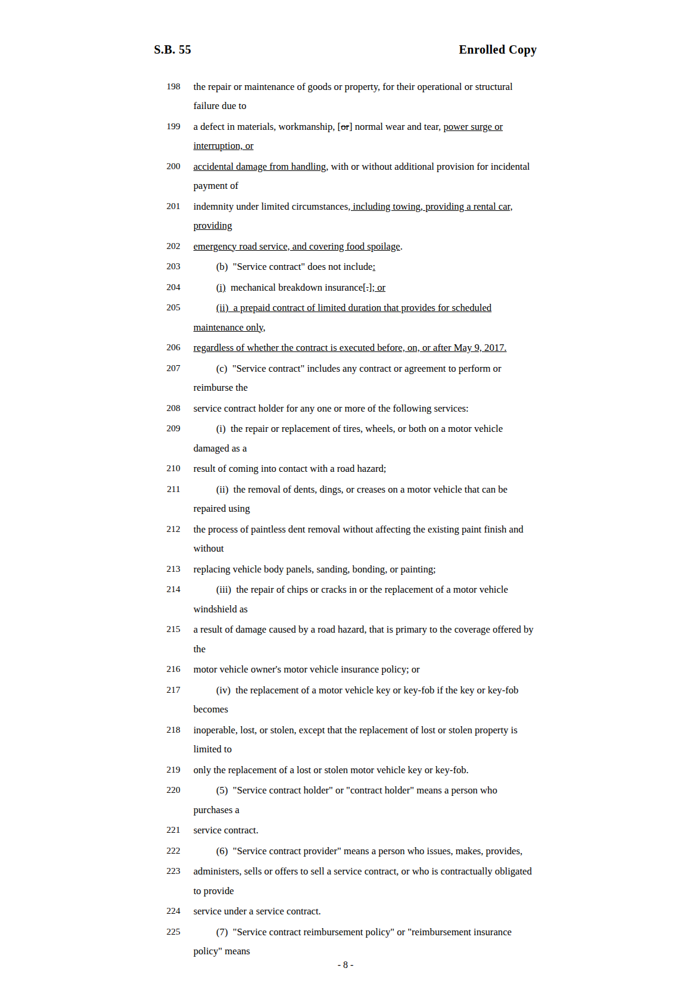S.B. 55
Enrolled Copy
| 198 | the repair or maintenance of goods or property, for their operational or structural failure due to |
| 199 | a defect in materials, workmanship, [ or ] normal wear and tear, power surge or interruption, or |
| 200 | accidental damage from handling, with or without additional provision for incidental payment of |
| 201 | indemnity under limited circumstances , including towing, providing a rental car, providing |
| 202 | emergency road service, and covering food spoilage . |
| 203 | (b) "Service contract" does not include : |
| 204 | (i) mechanical breakdown insurance[ . ] ; or |
| 205 | (ii) a prepaid contract of limited duration that provides for scheduled maintenance only, |
| 206 | regardless of whether the contract is executed before, on, or after May 9, 2017. |
| 207 | (c) "Service contract" includes any contract or agreement to perform or reimburse the |
| 208 | service contract holder for any one or more of the following services: |
| 209 | (i) the repair or replacement of tires, wheels, or both on a motor vehicle damaged as a |
| 210 | result of coming into contact with a road hazard; |
| 211 | (ii) the removal of dents, dings, or creases on a motor vehicle that can be repaired using |
| 212 | the process of paintless dent removal without affecting the existing paint finish and without |
| 213 | replacing vehicle body panels, sanding, bonding, or painting; |
| 214 | (iii) the repair of chips or cracks in or the replacement of a motor vehicle windshield as |
| 215 | a result of damage caused by a road hazard, that is primary to the coverage offered by the |
| 216 | motor vehicle owner's motor vehicle insurance policy; or |
| 217 | (iv) the replacement of a motor vehicle key or key-fob if the key or key-fob becomes |
| 218 | inoperable, lost, or stolen, except that the replacement of lost or stolen property is limited to |
| 219 | only the replacement of a lost or stolen motor vehicle key or key-fob. |
| 220 | (5) "Service contract holder" or "contract holder" means a person who purchases a |
| 221 | service contract. |
| 222 | (6) "Service contract provider" means a person who issues, makes, provides, |
| 223 | administers, sells or offers to sell a service contract, or who is contractually obligated to provide |
| 224 | service under a service contract. |
| 225 | (7) "Service contract reimbursement policy" or "reimbursement insurance policy" means |
- 8 -